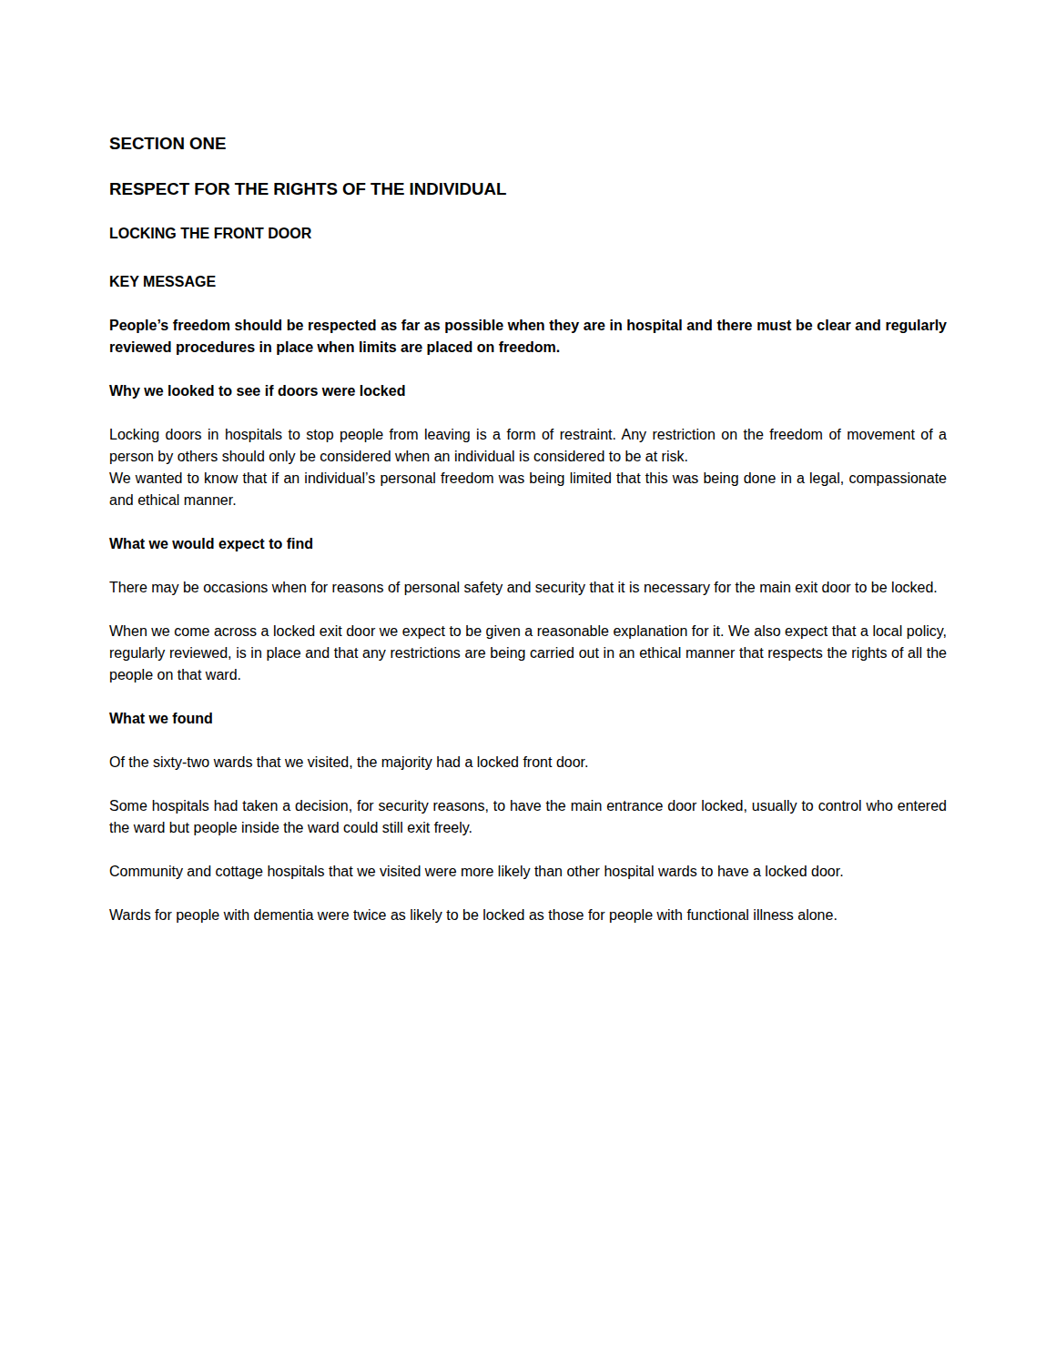SECTION ONE
RESPECT FOR THE RIGHTS OF THE INDIVIDUAL
LOCKING THE FRONT DOOR
KEY MESSAGE
People’s freedom should be respected as far as possible when they are in hospital and there must be clear and regularly reviewed procedures in place when limits are placed on freedom.
Why we looked to see if doors were locked
Locking doors in hospitals to stop people from leaving is a form of restraint. Any restriction on the freedom of movement of a person by others should only be considered when an individual is considered to be at risk.
We wanted to know that if an individual’s personal freedom was being limited that this was being done in a legal, compassionate and ethical manner.
What we would expect to find
There may be occasions when for reasons of personal safety and security that it is necessary for the main exit door to be locked.
When we come across a locked exit door we expect to be given a reasonable explanation for it. We also expect that a local policy, regularly reviewed, is in place and that any restrictions are being carried out in an ethical manner that respects the rights of all the people on that ward.
What we found
Of the sixty-two wards that we visited, the majority had a locked front door.
Some hospitals had taken a decision, for security reasons, to have the main entrance door locked, usually to control who entered the ward but people inside the ward could still exit freely.
Community and cottage hospitals that we visited were more likely than other hospital wards to have a locked door.
Wards for people with dementia were twice as likely to be locked as those for people with functional illness alone.